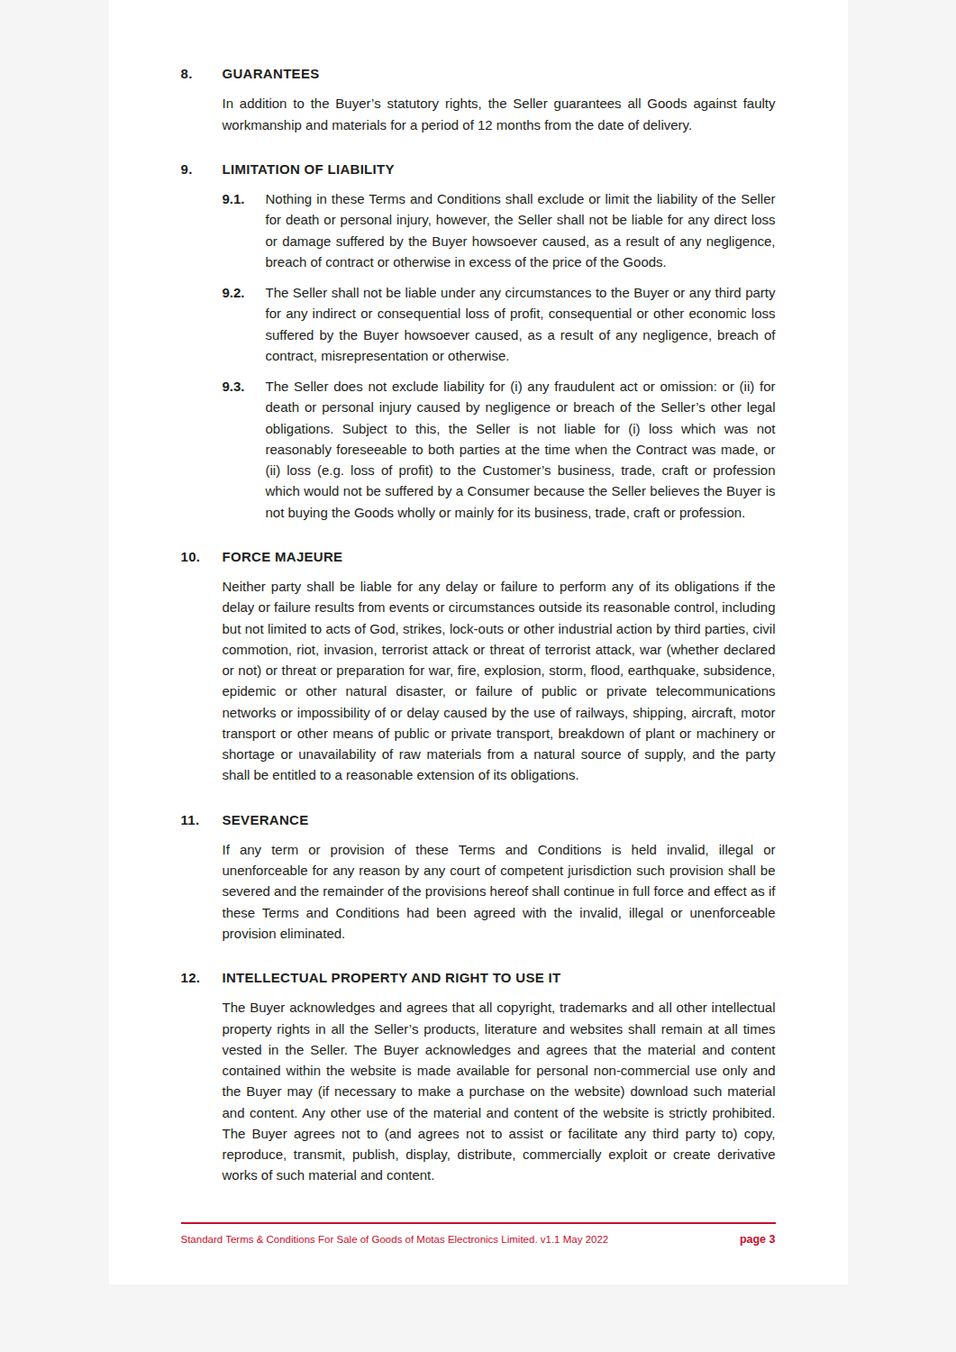Guarantees
In addition to the Buyer’s statutory rights, the Seller guarantees all Goods against faulty workmanship and materials for a period of 12 months from the date of delivery.
Limitation of Liability
Nothing in these Terms and Conditions shall exclude or limit the liability of the Seller for death or personal injury, however, the Seller shall not be liable for any direct loss or damage suffered by the Buyer howsoever caused, as a result of any negligence, breach of contract or otherwise in excess of the price of the Goods.
The Seller shall not be liable under any circumstances to the Buyer or any third party for any indirect or consequential loss of profit, consequential or other economic loss suffered by the Buyer howsoever caused, as a result of any negligence, breach of contract, misrepresentation or otherwise.
The Seller does not exclude liability for (i) any fraudulent act or omission: or (ii) for death or personal injury caused by negligence or breach of the Seller’s other legal obligations. Subject to this, the Seller is not liable for (i) loss which was not reasonably foreseeable to both parties at the time when the Contract was made, or (ii) loss (e.g. loss of profit) to the Customer’s business, trade, craft or profession which would not be suffered by a Consumer because the Seller believes the Buyer is not buying the Goods wholly or mainly for its business, trade, craft or profession.
Force Majeure
Neither party shall be liable for any delay or failure to perform any of its obligations if the delay or failure results from events or circumstances outside its reasonable control, including but not limited to acts of God, strikes, lock-outs or other industrial action by third parties, civil commotion, riot, invasion, terrorist attack or threat of terrorist attack, war (whether declared or not) or threat or preparation for war, fire, explosion, storm, flood, earthquake, subsidence, epidemic or other natural disaster, or failure of public or private telecommunications networks or impossibility of or delay caused by the use of railways, shipping, aircraft, motor transport or other means of public or private transport, breakdown of plant or machinery or shortage or unavailability of raw materials from a natural source of supply, and the party shall be entitled to a reasonable extension of its obligations.
Severance
If any term or provision of these Terms and Conditions is held invalid, illegal or unenforceable for any reason by any court of competent jurisdiction such provision shall be severed and the remainder of the provisions hereof shall continue in full force and effect as if these Terms and Conditions had been agreed with the invalid, illegal or unenforceable provision eliminated.
Intellectual Property and Right to Use It
The Buyer acknowledges and agrees that all copyright, trademarks and all other intellectual property rights in all the Seller’s products, literature and websites shall remain at all times vested in the Seller. The Buyer acknowledges and agrees that the material and content contained within the website is made available for personal non-commercial use only and the Buyer may (if necessary to make a purchase on the website) download such material and content. Any other use of the material and content of the website is strictly prohibited. The Buyer agrees not to (and agrees not to assist or facilitate any third party to) copy, reproduce, transmit, publish, display, distribute, commercially exploit or create derivative works of such material and content.
Standard Terms & Conditions For Sale of Goods of Motas Electronics Limited. v1.1 May 2022 page 3